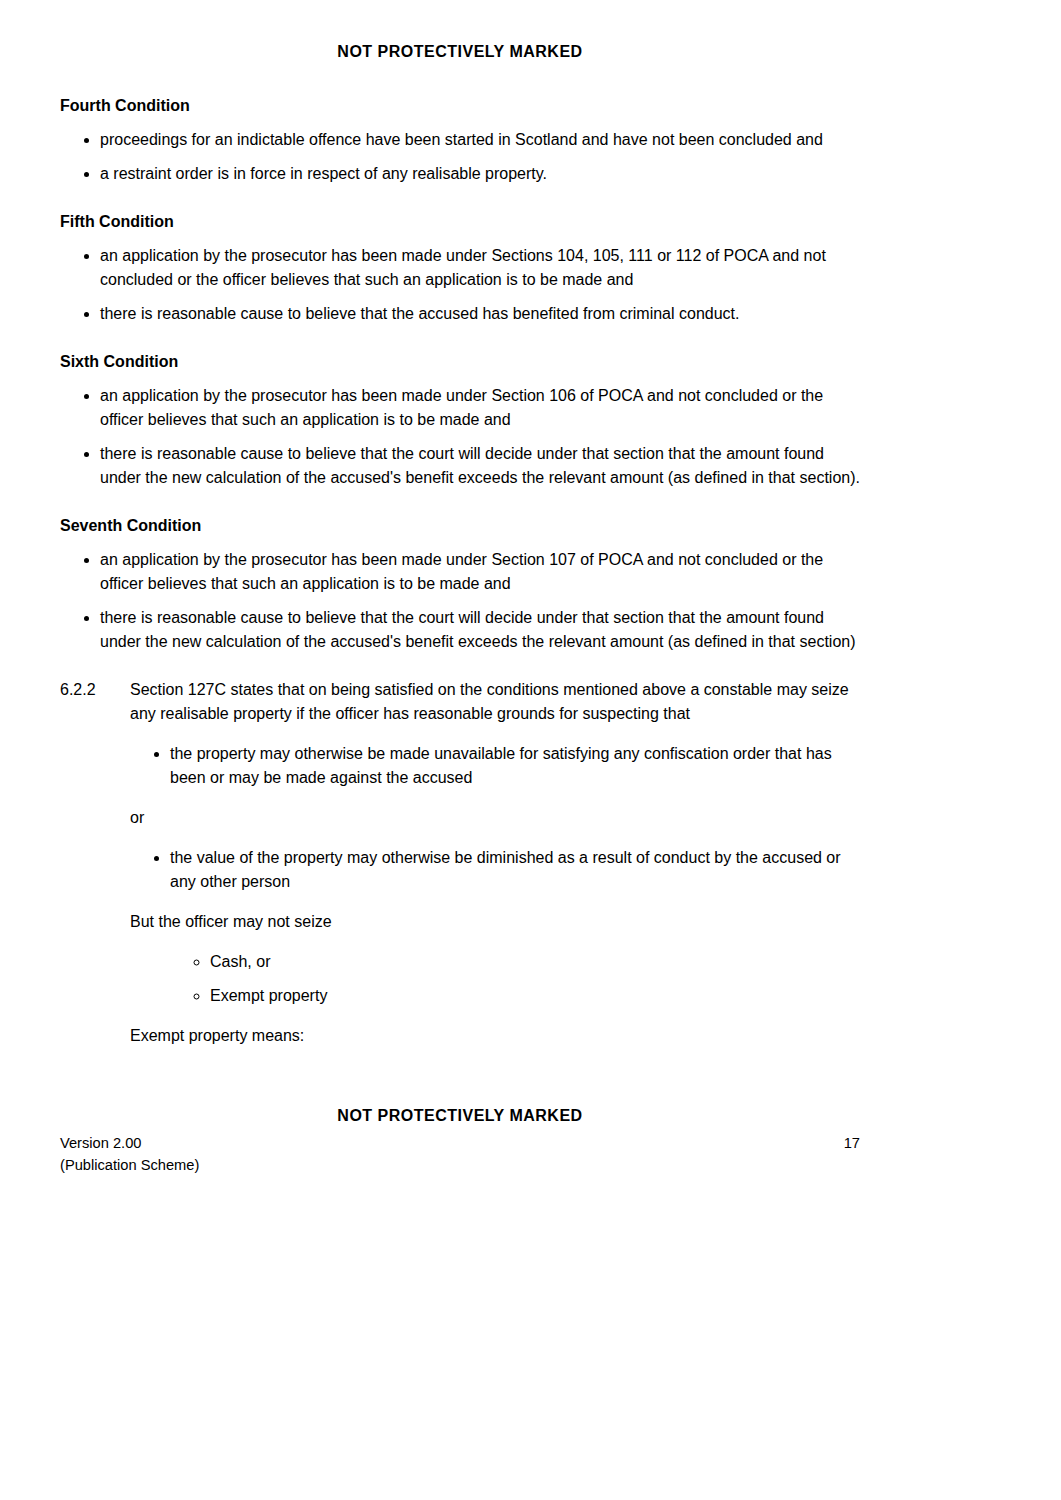NOT PROTECTIVELY MARKED
Fourth Condition
proceedings for an indictable offence have been started in Scotland and have not been concluded and
a restraint order is in force in respect of any realisable property.
Fifth Condition
an application by the prosecutor has been made under Sections 104, 105, 111 or 112 of POCA and not concluded or the officer believes that such an application is to be made and
there is reasonable cause to believe that the accused has benefited from criminal conduct.
Sixth Condition
an application by the prosecutor has been made under Section 106 of POCA and not concluded or the officer believes that such an application is to be made and
there is reasonable cause to believe that the court will decide under that section that the amount found under the new calculation of the accused's benefit exceeds the relevant amount (as defined in that section).
Seventh Condition
an application by the prosecutor has been made under Section 107 of POCA and not concluded or the officer believes that such an application is to be made and
there is reasonable cause to believe that the court will decide under that section that the amount found under the new calculation of the accused's benefit exceeds the relevant amount (as defined in that section)
6.2.2
Section 127C states that on being satisfied on the conditions mentioned above a constable may seize any realisable property if the officer has reasonable grounds for suspecting that
the property may otherwise be made unavailable for satisfying any confiscation order that has been or may be made against the accused
or
the value of the property may otherwise be diminished as a result of conduct by the accused or any other person
But the officer may not seize
Cash, or
Exempt property
Exempt property means:
NOT PROTECTIVELY MARKED
Version 2.00
(Publication Scheme)
17